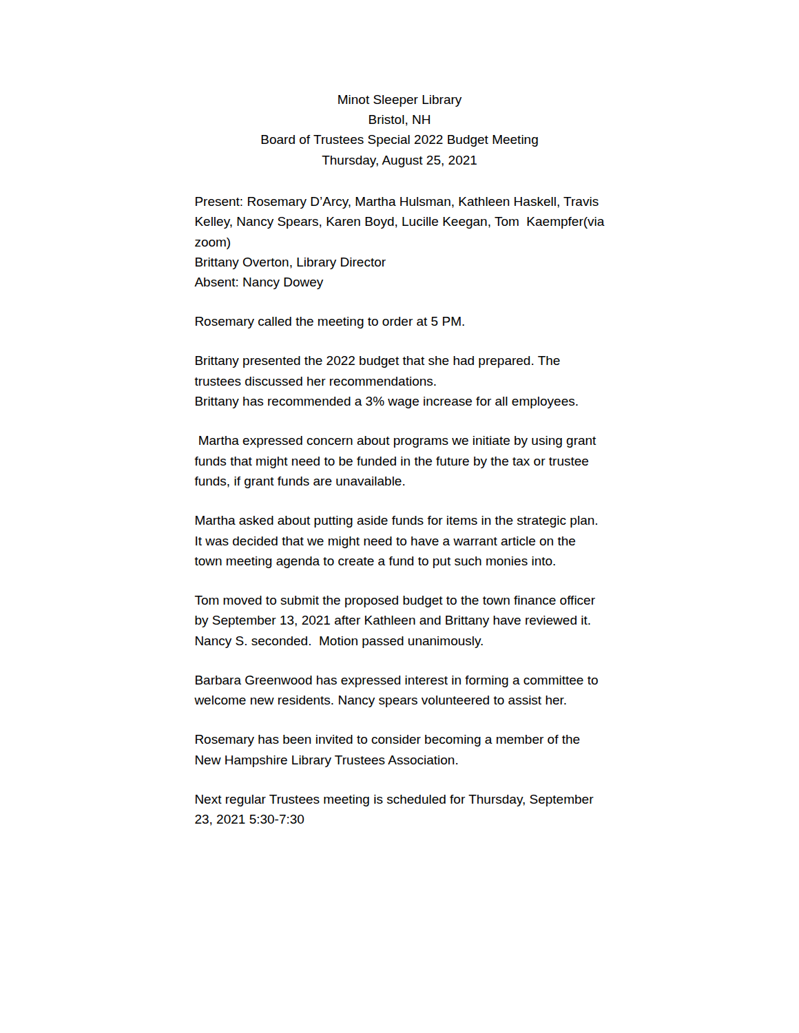Minot Sleeper Library
Bristol, NH
Board of Trustees Special 2022 Budget Meeting
Thursday, August 25, 2021
Present: Rosemary D’Arcy, Martha Hulsman, Kathleen Haskell, Travis Kelley, Nancy Spears, Karen Boyd, Lucille Keegan, Tom Kaempfer(via zoom)
Brittany Overton, Library Director
Absent: Nancy Dowey
Rosemary called the meeting to order at 5 PM.
Brittany presented the 2022 budget that she had prepared. The trustees discussed her recommendations.
Brittany has recommended a 3% wage increase for all employees.
Martha expressed concern about programs we initiate by using grant funds that might need to be funded in the future by the tax or trustee funds, if grant funds are unavailable.
Martha asked about putting aside funds for items in the strategic plan. It was decided that we might need to have a warrant article on the town meeting agenda to create a fund to put such monies into.
Tom moved to submit the proposed budget to the town finance officer by September 13, 2021 after Kathleen and Brittany have reviewed it. Nancy S. seconded. Motion passed unanimously.
Barbara Greenwood has expressed interest in forming a committee to welcome new residents. Nancy spears volunteered to assist her.
Rosemary has been invited to consider becoming a member of the New Hampshire Library Trustees Association.
Next regular Trustees meeting is scheduled for Thursday, September 23, 2021 5:30-7:30